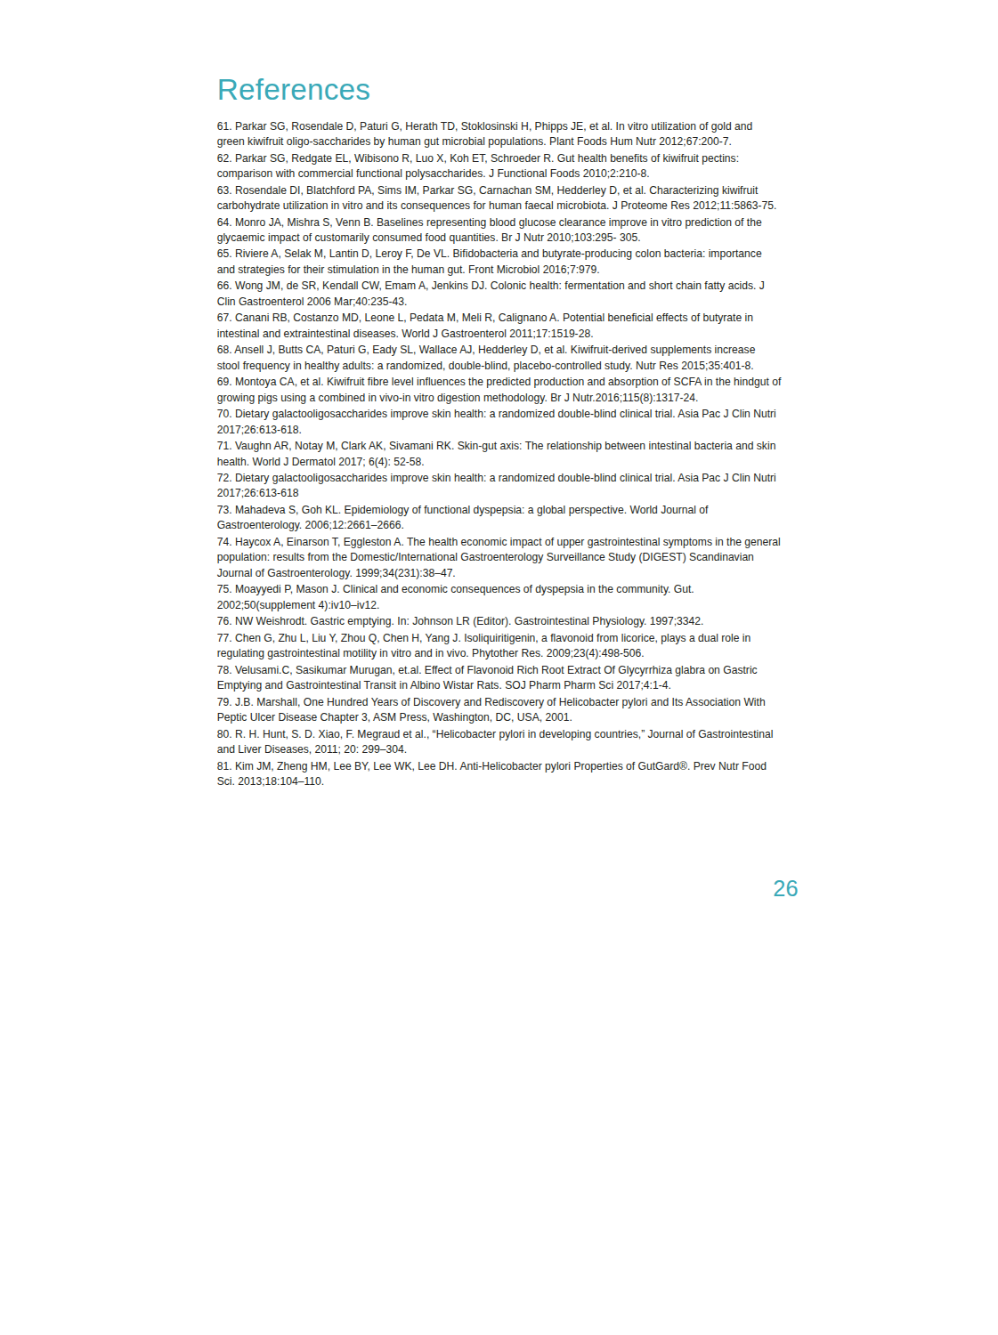References
61. Parkar SG, Rosendale D, Paturi G, Herath TD, Stoklosinski H, Phipps JE, et al. In vitro utilization of gold and green kiwifruit oligo-saccharides by human gut microbial populations. Plant Foods Hum Nutr 2012;67:200-7.
62. Parkar SG, Redgate EL, Wibisono R, Luo X, Koh ET, Schroeder R. Gut health benefits of kiwifruit pectins: comparison with commercial functional polysaccharides. J Functional Foods 2010;2:210-8.
63. Rosendale DI, Blatchford PA, Sims IM, Parkar SG, Carnachan SM, Hedderley D, et al. Characterizing kiwifruit carbohydrate utilization in vitro and its consequences for human faecal microbiota. J Proteome Res 2012;11:5863-75.
64. Monro JA, Mishra S, Venn B. Baselines representing blood glucose clearance improve in vitro prediction of the glycaemic impact of customarily consumed food quantities. Br J Nutr 2010;103:295- 305.
65. Riviere A, Selak M, Lantin D, Leroy F, De VL. Bifidobacteria and butyrate-producing colon bacteria: importance and strategies for their stimulation in the human gut. Front Microbiol 2016;7:979.
66. Wong JM, de SR, Kendall CW, Emam A, Jenkins DJ. Colonic health: fermentation and short chain fatty acids. J Clin Gastroenterol 2006 Mar;40:235-43.
67. Canani RB, Costanzo MD, Leone L, Pedata M, Meli R, Calignano A. Potential beneficial effects of butyrate in intestinal and extraintestinal diseases. World J Gastroenterol 2011;17:1519-28.
68. Ansell J, Butts CA, Paturi G, Eady SL, Wallace AJ, Hedderley D, et al. Kiwifruit-derived supplements increase stool frequency in healthy adults: a randomized, double-blind, placebo-controlled study. Nutr Res 2015;35:401-8.
69. Montoya CA, et al. Kiwifruit fibre level influences the predicted production and absorption of SCFA in the hindgut of growing pigs using a combined in vivo-in vitro digestion methodology. Br J Nutr.2016;115(8):1317-24.
70. Dietary galactooligosaccharides improve skin health: a randomized double-blind clinical trial. Asia Pac J Clin Nutri 2017;26:613-618.
71. Vaughn AR, Notay M, Clark AK, Sivamani RK. Skin-gut axis: The relationship between intestinal bacteria and skin health. World J Dermatol 2017; 6(4): 52-58.
72. Dietary galactooligosaccharides improve skin health: a randomized double-blind clinical trial. Asia Pac J Clin Nutri 2017;26:613-618
73. Mahadeva S, Goh KL. Epidemiology of functional dyspepsia: a global perspective. World Journal of Gastroenterology. 2006;12:2661–2666.
74. Haycox A, Einarson T, Eggleston A. The health economic impact of upper gastrointestinal symptoms in the general population: results from the Domestic/International Gastroenterology Surveillance Study (DIGEST) Scandinavian Journal of Gastroenterology. 1999;34(231):38–47.
75. Moayyedi P, Mason J. Clinical and economic consequences of dyspepsia in the community. Gut. 2002;50(supplement 4):iv10–iv12.
76. NW Weishrodt. Gastric emptying. In: Johnson LR (Editor). Gastrointestinal Physiology. 1997;3342.
77. Chen G, Zhu L, Liu Y, Zhou Q, Chen H, Yang J. Isoliquiritigenin, a flavonoid from licorice, plays a dual role in regulating gastrointestinal motility in vitro and in vivo. Phytother Res. 2009;23(4):498-506.
78. Velusami.C, Sasikumar Murugan, et.al. Effect of Flavonoid Rich Root Extract Of Glycyrrhiza glabra on Gastric Emptying and Gastrointestinal Transit in Albino Wistar Rats. SOJ Pharm Pharm Sci 2017;4:1-4.
79. J.B. Marshall, One Hundred Years of Discovery and Rediscovery of Helicobacter pylori and Its Association With Peptic Ulcer Disease Chapter 3, ASM Press, Washington, DC, USA, 2001.
80. R. H. Hunt, S. D. Xiao, F. Megraud et al., “Helicobacter pylori in developing countries,” Journal of Gastrointestinal and Liver Diseases, 2011; 20: 299–304.
81. Kim JM, Zheng HM, Lee BY, Lee WK, Lee DH. Anti-Helicobacter pylori Properties of GutGard®. Prev Nutr Food Sci. 2013;18:104–110.
26